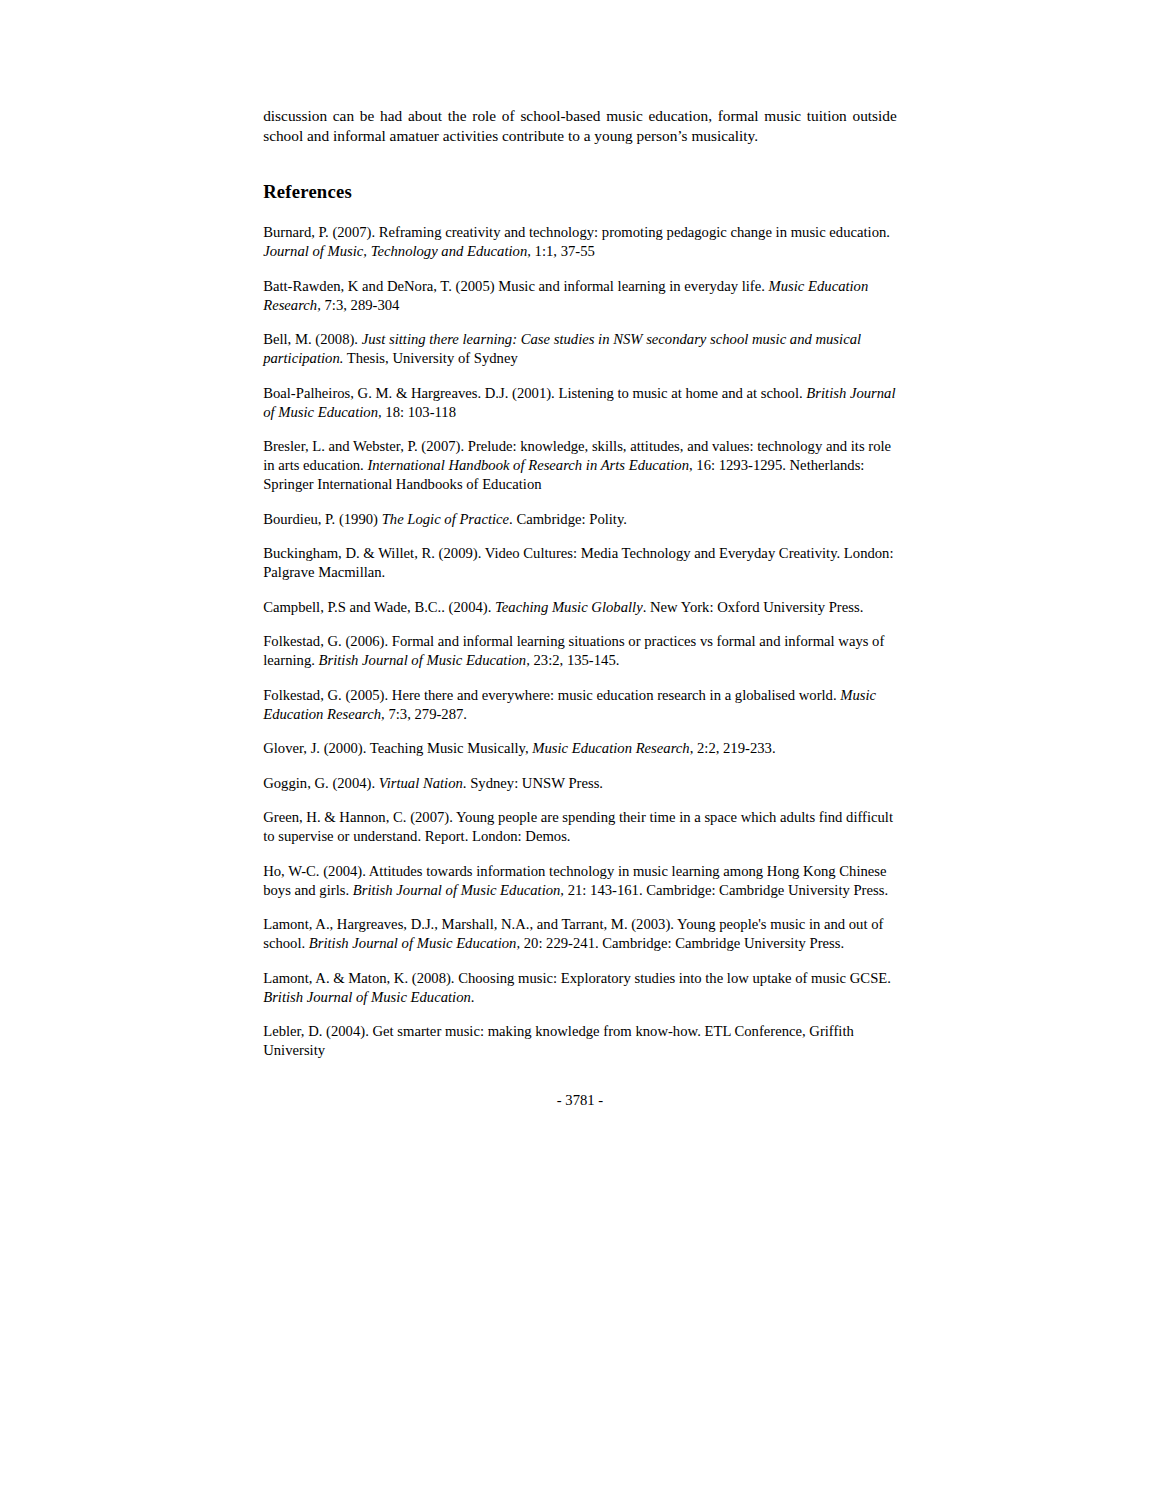discussion can be had about the role of school-based music education, formal music tuition outside school and informal amatuer activities contribute to a young person’s musicality.
References
Burnard, P. (2007). Reframing creativity and technology: promoting pedagogic change in music education. Journal of Music, Technology and Education, 1:1, 37-55
Batt-Rawden, K and DeNora, T. (2005) Music and informal learning in everyday life. Music Education Research, 7:3, 289-304
Bell, M. (2008). Just sitting there learning: Case studies in NSW secondary school music and musical participation. Thesis, University of Sydney
Boal-Palheiros, G. M. & Hargreaves. D.J. (2001). Listening to music at home and at school. British Journal of Music Education, 18: 103-118
Bresler, L. and Webster, P. (2007). Prelude: knowledge, skills, attitudes, and values: technology and its role in arts education. International Handbook of Research in Arts Education, 16: 1293-1295. Netherlands: Springer International Handbooks of Education
Bourdieu, P. (1990) The Logic of Practice. Cambridge: Polity.
Buckingham, D. & Willet, R. (2009). Video Cultures: Media Technology and Everyday Creativity. London: Palgrave Macmillan.
Campbell, P.S and Wade, B.C.. (2004). Teaching Music Globally. New York: Oxford University Press.
Folkestad, G. (2006). Formal and informal learning situations or practices vs formal and informal ways of learning. British Journal of Music Education, 23:2, 135-145.
Folkestad, G. (2005). Here there and everywhere: music education research in a globalised world. Music Education Research, 7:3, 279-287.
Glover, J. (2000). Teaching Music Musically, Music Education Research, 2:2, 219-233.
Goggin, G. (2004). Virtual Nation. Sydney: UNSW Press.
Green, H. & Hannon, C. (2007). Young people are spending their time in a space which adults find difficult to supervise or understand. Report. London: Demos.
Ho, W-C. (2004). Attitudes towards information technology in music learning among Hong Kong Chinese boys and girls. British Journal of Music Education, 21: 143-161. Cambridge: Cambridge University Press.
Lamont, A., Hargreaves, D.J., Marshall, N.A., and Tarrant, M. (2003). Young people's music in and out of school. British Journal of Music Education, 20: 229-241. Cambridge: Cambridge University Press.
Lamont, A. & Maton, K. (2008). Choosing music: Exploratory studies into the low uptake of music GCSE. British Journal of Music Education.
Lebler, D. (2004). Get smarter music: making knowledge from know-how. ETL Conference, Griffith University
- 3781 -